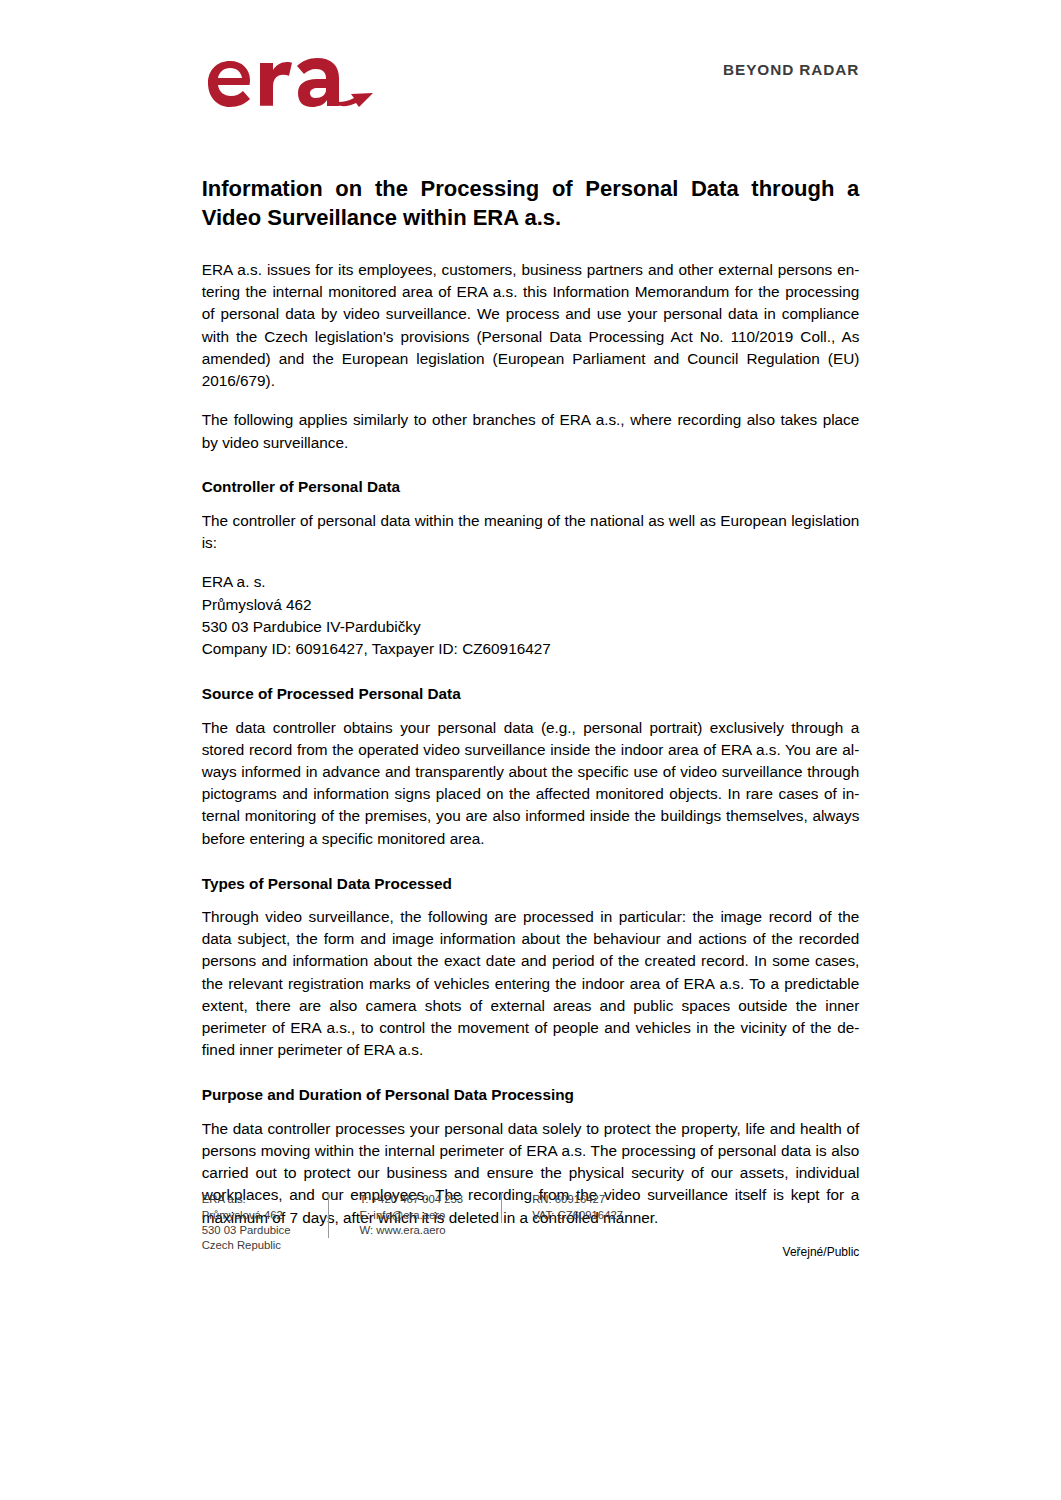BEYOND RADAR
Information on the Processing of Personal Data through a Video Surveillance within ERA a.s.
ERA a.s. issues for its employees, customers, business partners and other external persons entering the internal monitored area of ERA a.s. this Information Memorandum for the processing of personal data by video surveillance. We process and use your personal data in compliance with the Czech legislation's provisions (Personal Data Processing Act No. 110/2019 Coll., As amended) and the European legislation (European Parliament and Council Regulation (EU) 2016/679).
The following applies similarly to other branches of ERA a.s., where recording also takes place by video surveillance.
Controller of Personal Data
The controller of personal data within the meaning of the national as well as European legislation is:
ERA a. s. Průmyslová 462 530 03 Pardubice IV-Pardubičky Company ID: 60916427, Taxpayer ID: CZ60916427
Source of Processed Personal Data
The data controller obtains your personal data (e.g., personal portrait) exclusively through a stored record from the operated video surveillance inside the indoor area of ERA a.s. You are always informed in advance and transparently about the specific use of video surveillance through pictograms and information signs placed on the affected monitored objects. In rare cases of internal monitoring of the premises, you are also informed inside the buildings themselves, always before entering a specific monitored area.
Types of Personal Data Processed
Through video surveillance, the following are processed in particular: the image record of the data subject, the form and image information about the behaviour and actions of the recorded persons and information about the exact date and period of the created record. In some cases, the relevant registration marks of vehicles entering the indoor area of ERA a.s. To a predictable extent, there are also camera shots of external areas and public spaces outside the inner perimeter of ERA a.s., to control the movement of people and vehicles in the vicinity of the defined inner perimeter of ERA a.s.
Purpose and Duration of Personal Data Processing
The data controller processes your personal data solely to protect the property, life and health of persons moving within the internal perimeter of ERA a.s. The processing of personal data is also carried out to protect our business and ensure the physical security of our assets, individual workplaces, and our employees. The recording from the video surveillance itself is kept for a maximum of 7 days, after which it is deleted in a controlled manner.
ERA a.s. Průmyslová 462 530 03 Pardubice Czech Republic
T: +420 467 004 253 E: info@era.aero W: www.era.aero
RN: 60916427 VAT: CZ60916427
Veřejné/Public